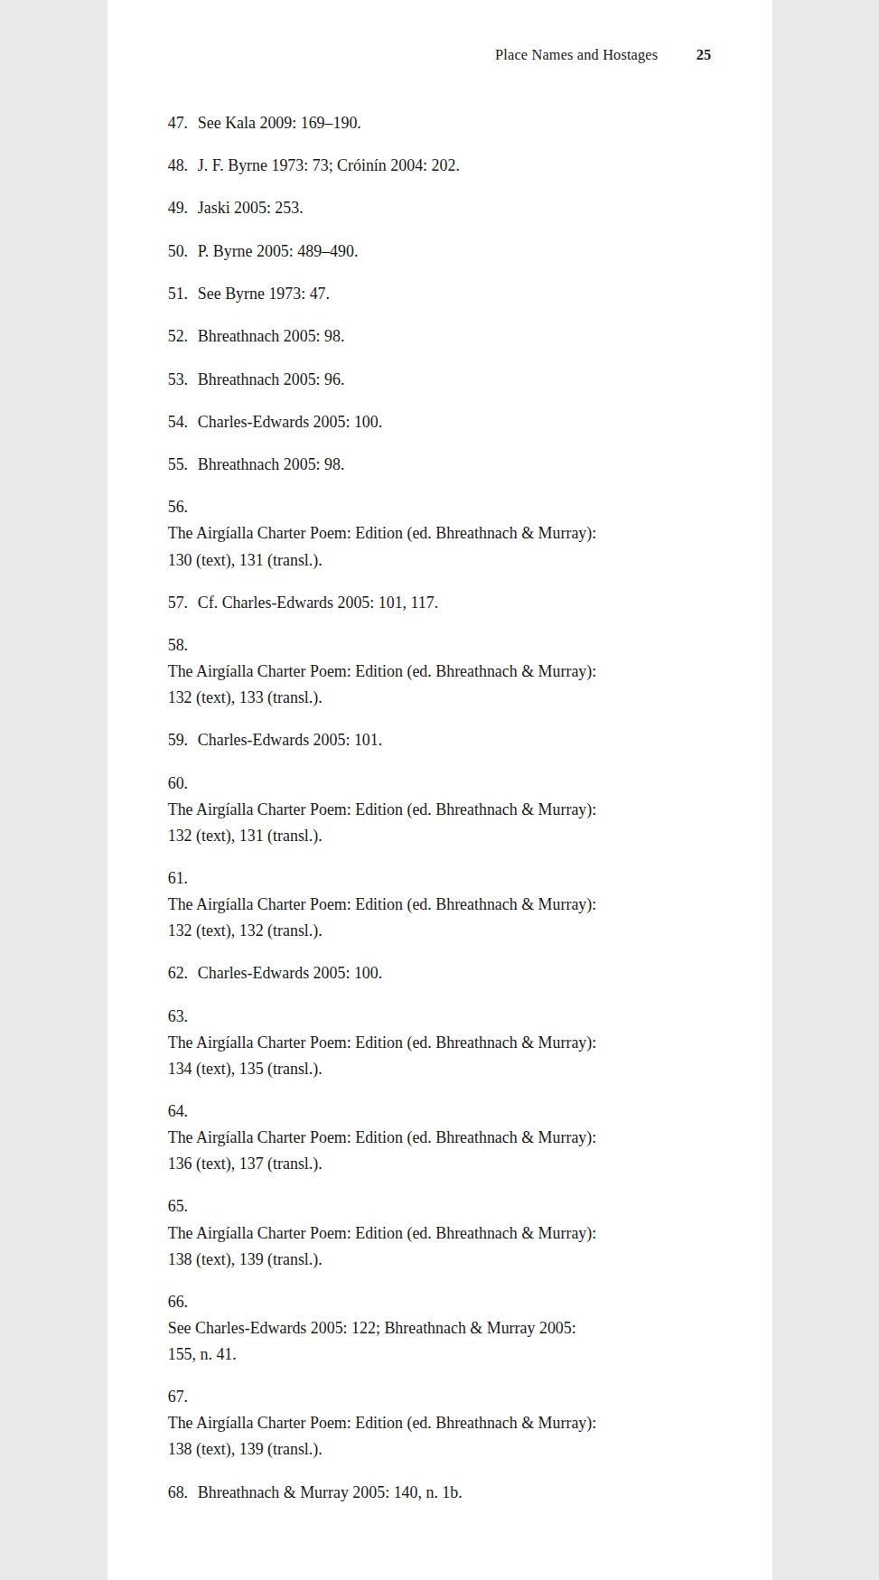Place Names and Hostages 25
47 See Kala 2009: 169–190.
48 J. F. Byrne 1973: 73; Cróinín 2004: 202.
49 Jaski 2005: 253.
50 P. Byrne 2005: 489–490.
51 See Byrne 1973: 47.
52 Bhreathnach 2005: 98.
53 Bhreathnach 2005: 96.
54 Charles-Edwards 2005: 100.
55 Bhreathnach 2005: 98.
56 The Airgíalla Charter Poem: Edition (ed. Bhreathnach & Murray):130 (text), 131 (transl.).
57 Cf. Charles-Edwards 2005: 101, 117.
58 The Airgíalla Charter Poem: Edition (ed. Bhreathnach & Murray):132 (text), 133 (transl.).
59 Charles-Edwards 2005: 101.
60 The Airgíalla Charter Poem: Edition (ed. Bhreathnach & Murray):132 (text), 131 (transl.).
61 The Airgíalla Charter Poem: Edition (ed. Bhreathnach & Murray):132 (text), 132 (transl.).
62 Charles-Edwards 2005: 100.
63 The Airgíalla Charter Poem: Edition (ed. Bhreathnach & Murray):134 (text), 135 (transl.).
64 The Airgíalla Charter Poem: Edition (ed. Bhreathnach & Murray):136 (text), 137 (transl.).
65 The Airgíalla Charter Poem: Edition (ed. Bhreathnach & Murray):138 (text), 139 (transl.).
66 See Charles-Edwards 2005: 122; Bhreathnach & Murray 2005:155, n. 41.
67 The Airgíalla Charter Poem: Edition (ed. Bhreathnach & Murray):138 (text), 139 (transl.).
68 Bhreathnach & Murray 2005: 140, n. 1b.